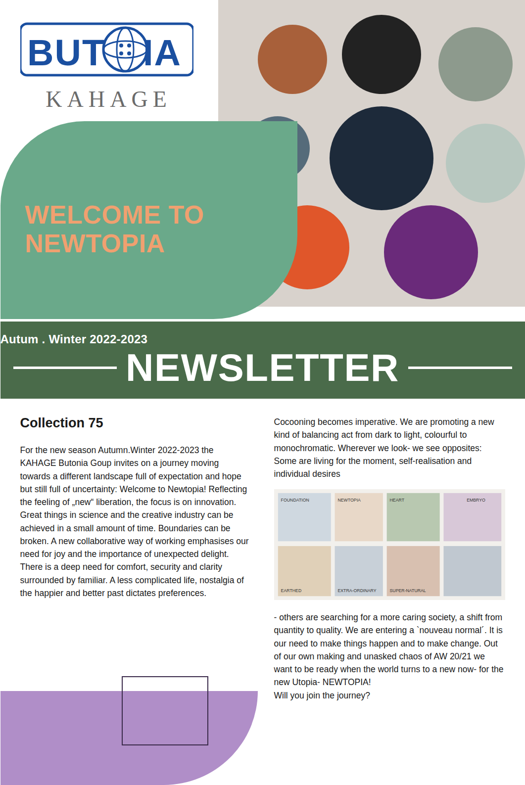WELCOME TO
NEWTOPIA
BUT IA
KAHAGE
Autum . Winter 2022-2023
NEWSLETTER
Collection 75
For the new season Autumn.Winter 2022-2023 the KAHAGE Butonia Goup invites on a journey moving towards a different landscape full of expectation and hope but still full of uncertainty: Welcome to Newtopia! Reflecting the feeling of „new“ liberation, the focus is on innovation. Great things in science and the creative industry can be achieved in a small amount of time. Boundaries can be broken. A new collaborative way of working emphasises our need for joy and the importance of unexpected delight. There is a deep need for comfort, security and clarity surrounded by familiar. A less complicated life, nostalgia of the happier and better past dictates preferences.
Cocooning becomes imperative. We are promoting a new kind of balancing act from dark to light, colourful to monochromatic. Wherever we look- we see opposites: Some are living for the moment, self-realisation and individual desires
- others are searching for a more caring society, a shift from quantity to quality. We are entering a `nouveau normal´. It is our need to make things happen and to make change. Out of our own making and unasked chaos of AW 20/21 we want to be ready when the world turns to a new now- for the new Utopia- NEWTOPIA!
Will you join the journey?